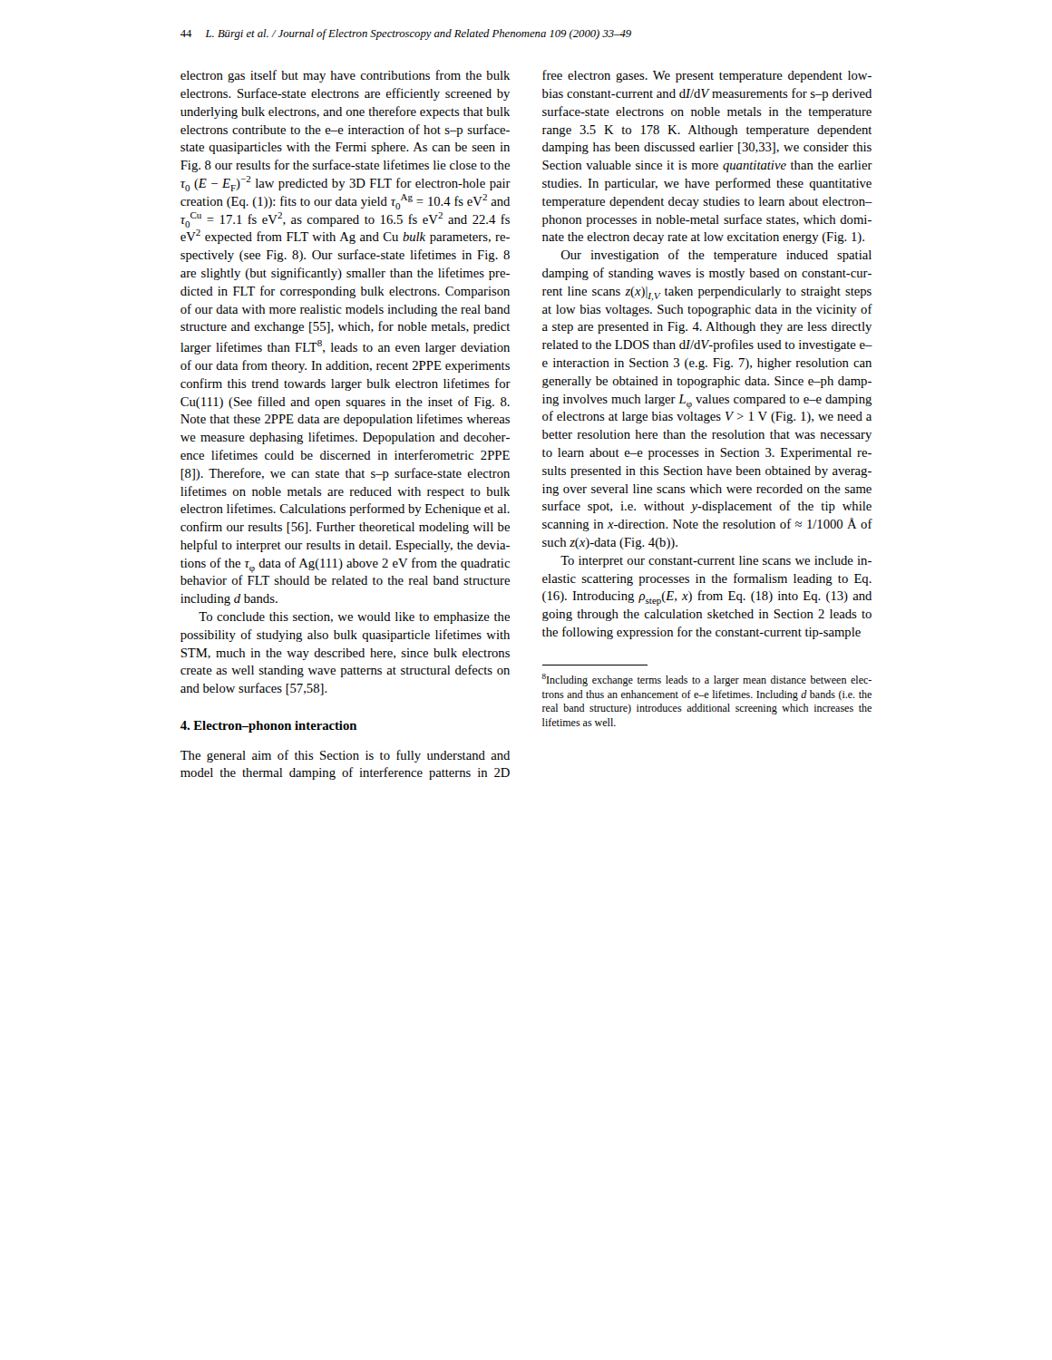44 L. Bürgi et al. / Journal of Electron Spectroscopy and Related Phenomena 109 (2000) 33–49
electron gas itself but may have contributions from the bulk electrons. Surface-state electrons are efficiently screened by underlying bulk electrons, and one therefore expects that bulk electrons contribute to the e–e interaction of hot s–p surface-state quasiparticles with the Fermi sphere. As can be seen in Fig. 8 our results for the surface-state lifetimes lie close to the τ0 (E − EF)−2 law predicted by 3D FLT for electron-hole pair creation (Eq. (1)): fits to our data yield τ0Ag = 10.4 fs eV2 and τ0Cu = 17.1 fs eV2, as compared to 16.5 fs eV2 and 22.4 fs eV2 expected from FLT with Ag and Cu bulk parameters, respectively (see Fig. 8). Our surface-state lifetimes in Fig. 8 are slightly (but significantly) smaller than the lifetimes predicted in FLT for corresponding bulk electrons. Comparison of our data with more realistic models including the real band structure and exchange [55], which, for noble metals, predict larger lifetimes than FLT8, leads to an even larger deviation of our data from theory. In addition, recent 2PPE experiments confirm this trend towards larger bulk electron lifetimes for Cu(111) (See filled and open squares in the inset of Fig. 8. Note that these 2PPE data are depopulation lifetimes whereas we measure dephasing lifetimes. Depopulation and decoherence lifetimes could be discerned in interferometric 2PPE [8]). Therefore, we can state that s–p surface-state electron lifetimes on noble metals are reduced with respect to bulk electron lifetimes. Calculations performed by Echenique et al. confirm our results [56]. Further theoretical modeling will be helpful to interpret our results in detail. Especially, the deviations of the τφ data of Ag(111) above 2 eV from the quadratic behavior of FLT should be related to the real band structure including d bands.
To conclude this section, we would like to emphasize the possibility of studying also bulk quasiparticle lifetimes with STM, much in the way described here, since bulk electrons create as well standing wave patterns at structural defects on and below surfaces [57,58].
4. Electron–phonon interaction
The general aim of this Section is to fully understand and model the thermal damping of interference patterns in 2D free electron gases. We present temperature dependent low-bias constant-current and dI/dV measurements for s–p derived surface-state electrons on noble metals in the temperature range 3.5 K to 178 K. Although temperature dependent damping has been discussed earlier [30,33], we consider this Section valuable since it is more quantitative than the earlier studies. In particular, we have performed these quantitative temperature dependent decay studies to learn about electron–phonon processes in noble-metal surface states, which dominate the electron decay rate at low excitation energy (Fig. 1).
Our investigation of the temperature induced spatial damping of standing waves is mostly based on constant-current line scans z(x)|I,V taken perpendicularly to straight steps at low bias voltages. Such topographic data in the vicinity of a step are presented in Fig. 4. Although they are less directly related to the LDOS than dI/dV-profiles used to investigate e–e interaction in Section 3 (e.g. Fig. 7), higher resolution can generally be obtained in topographic data. Since e–ph damping involves much larger Lφ values compared to e–e damping of electrons at large bias voltages V > 1 V (Fig. 1), we need a better resolution here than the resolution that was necessary to learn about e–e processes in Section 3. Experimental results presented in this Section have been obtained by averaging over several line scans which were recorded on the same surface spot, i.e. without y-displacement of the tip while scanning in x-direction. Note the resolution of ≈ 1/1000 Å of such z(x)-data (Fig. 4(b)).
To interpret our constant-current line scans we include inelastic scattering processes in the formalism leading to Eq. (16). Introducing ρstep(E, x) from Eq. (18) into Eq. (13) and going through the calculation sketched in Section 2 leads to the following expression for the constant-current tip-sample
8 Including exchange terms leads to a larger mean distance between electrons and thus an enhancement of e–e lifetimes. Including d bands (i.e. the real band structure) introduces additional screening which increases the lifetimes as well.